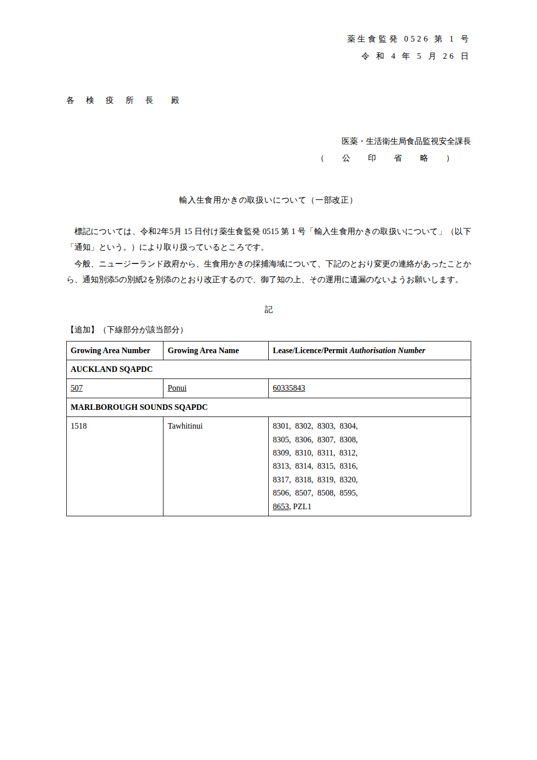薬生食監発 0526 第 1 号
令 和 4 年 5 月 26 日
各 検 疫 所 長　殿
医薬・生活衛生局食品監視安全課長
（　公　印　省　略　）
輸入生食用かきの取扱いについて（一部改正）
標記については、令和2年5月 15 日付け薬生食監発 0515 第 1 号「輸入生食用かきの取扱いについて」（以下「通知」という。）により取り扱っているところです。
今般、ニュージーランド政府から、生食用かきの採捕海域について、下記のとおり変更の連絡があったことから、通知別添5の別紙2を別添のとおり改正するので、御了知の上、その運用に遺漏のないようお願いします。
記
【追加】（下線部分が該当部分）
| Growing Area Number | Growing Area Name | Lease/Licence/Permit Authorisation Number |
| AUCKLAND SQAPDC |
| 507 | Ponui | 60335843 |
| MARLBOROUGH SOUNDS SQAPDC |
| 1518 | Tawhitinui | 8301, 8302, 8303, 8304, 8305, 8306, 8307, 8308, 8309, 8310, 8311, 8312, 8313, 8314, 8315, 8316, 8317, 8318, 8319, 8320, 8506, 8507, 8508, 8595, 8653 , PZL1 |